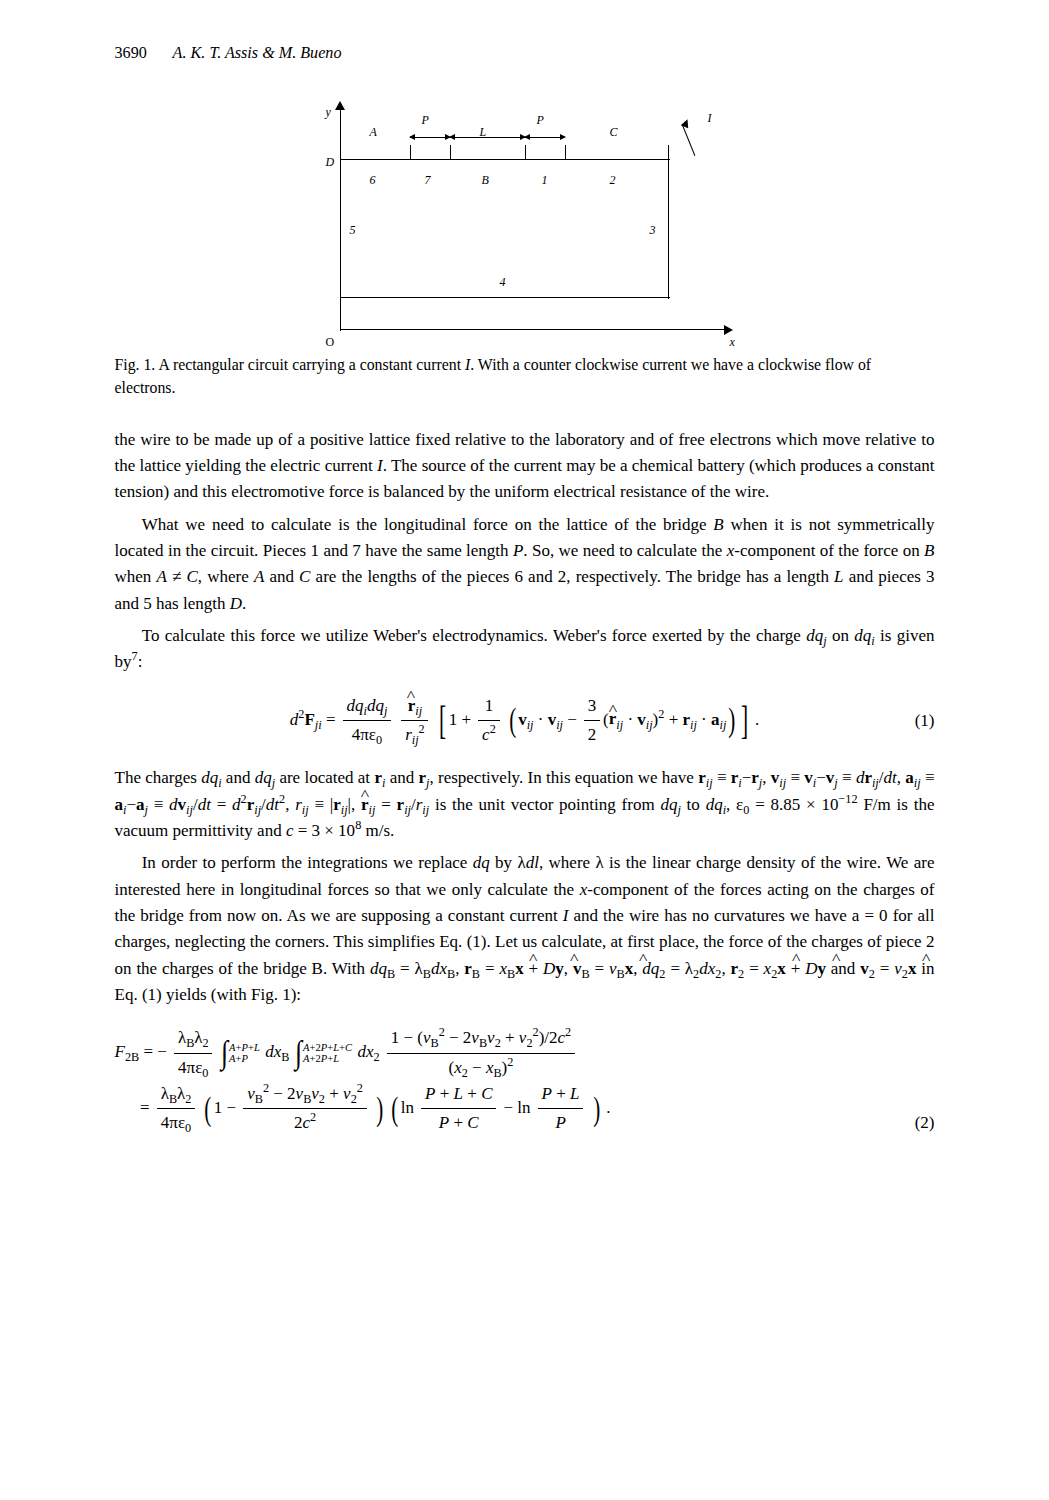3690 A. K. T. Assis & M. Bueno
y
x
O
P
L
P
A
C
6
7
B
1
2
5
3
4
D
I
Fig. 1. A rectangular circuit carrying a constant current I. With a counter clockwise current we have a clockwise flow of electrons.
the wire to be made up of a positive lattice fixed relative to the laboratory and of free electrons which move relative to the lattice yielding the electric current I. The source of the current may be a chemical battery (which produces a constant tension) and this electromotive force is balanced by the uniform electrical resistance of the wire.
What we need to calculate is the longitudinal force on the lattice of the bridge B when it is not symmetrically located in the circuit. Pieces 1 and 7 have the same length P. So, we need to calculate the x-component of the force on B when A ≠ C, where A and C are the lengths of the pieces 6 and 2, respectively. The bridge has a length L and pieces 3 and 5 has length D.
To calculate this force we utilize Weber's electrodynamics. Weber's force exerted by the charge dqj on dqi is given by7:
d2Fji = dqidqj 4πε0 rij rij2 [1 + 1 c2 (vij · vij − 32(rij · vij)2 + rij · aij)] . (1)
The charges dqi and dqj are located at ri and rj, respectively. In this equation we have rij ≡ ri−rj, vij ≡ vi−vj ≡ drij/dt, aij ≡ ai−aj ≡ dvij/dt = d2rij/dt2, rij ≡ |rij|, rij = rij/rij is the unit vector pointing from dqj to dqi, ε0 = 8.85 × 10−12 F/m is the vacuum permittivity and c = 3 × 108 m/s.
In order to perform the integrations we replace dq by λdl, where λ is the linear charge density of the wire. We are interested here in longitudinal forces so that we only calculate the x-component of the forces acting on the charges of the bridge from now on. As we are supposing a constant current I and the wire has no curvatures we have a = 0 for all charges, neglecting the corners. This simplifies Eq. (1). Let us calculate, at first place, the force of the charges of piece 2 on the charges of the bridge B. With dqB = λBdxB, rB = xBx + Dy, vB = vBx, dq2 = λ2dx2, r2 = x2x + Dy and v2 = v2x in Eq. (1) yields (with Fig. 1):
F2B = − λBλ24πε0 ∫A+P+L
A+P dxB ∫A+2P+L+C
A+2P+L dx2 1 − (vB2 − 2vBv2 + v22)/2c2(x2 − xB)2 = λBλ24πε0 (1 − vB2 − 2vBv2 + v222c2 ) (ln P + L + C P + C − ln P + L P ) . (2)